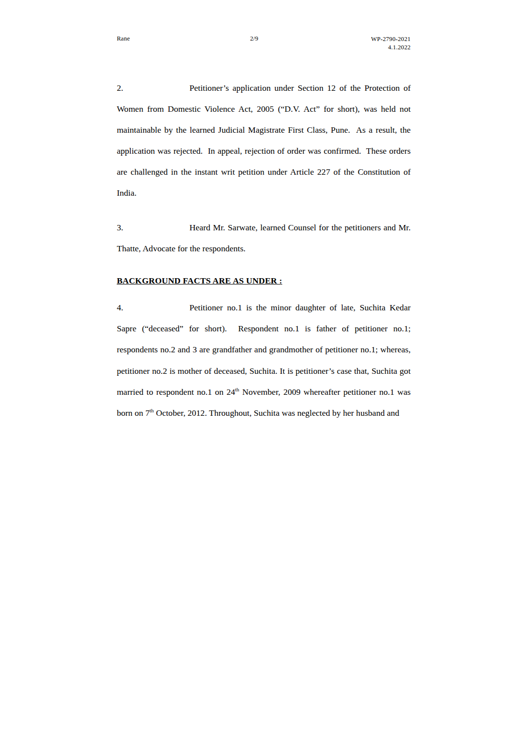Rane
2/9
WP-2790-2021
4.1.2022
2. Petitioner’s application under Section 12 of the Protection of Women from Domestic Violence Act, 2005 (“D.V. Act” for short), was held not maintainable by the learned Judicial Magistrate First Class, Pune. As a result, the application was rejected. In appeal, rejection of order was confirmed. These orders are challenged in the instant writ petition under Article 227 of the Constitution of India.
3. Heard Mr. Sarwate, learned Counsel for the petitioners and Mr. Thatte, Advocate for the respondents.
BACKGROUND FACTS ARE AS UNDER :
4. Petitioner no.1 is the minor daughter of late, Suchita Kedar Sapre (“deceased” for short). Respondent no.1 is father of petitioner no.1; respondents no.2 and 3 are grandfather and grandmother of petitioner no.1; whereas, petitioner no.2 is mother of deceased, Suchita. It is petitioner’s case that, Suchita got married to respondent no.1 on 24th November, 2009 whereafter petitioner no.1 was born on 7th October, 2012. Throughout, Suchita was neglected by her husband and